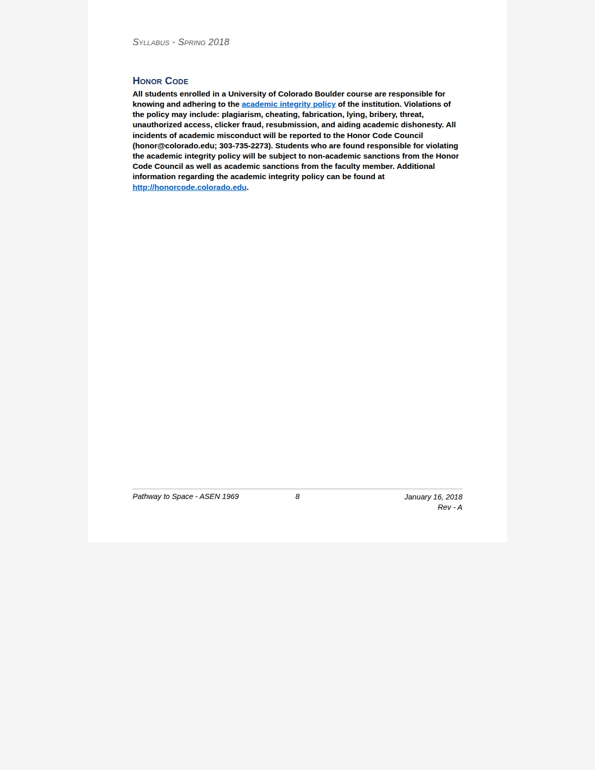Syllabus - Spring 2018
Honor Code
All students enrolled in a University of Colorado Boulder course are responsible for knowing and adhering to the academic integrity policy of the institution. Violations of the policy may include: plagiarism, cheating, fabrication, lying, bribery, threat, unauthorized access, clicker fraud, resubmission, and aiding academic dishonesty. All incidents of academic misconduct will be reported to the Honor Code Council (honor@colorado.edu; 303-735-2273). Students who are found responsible for violating the academic integrity policy will be subject to non-academic sanctions from the Honor Code Council as well as academic sanctions from the faculty member. Additional information regarding the academic integrity policy can be found at http://honorcode.colorado.edu.
Pathway to Space - ASEN 1969
8
January 16, 2018
Rev - A